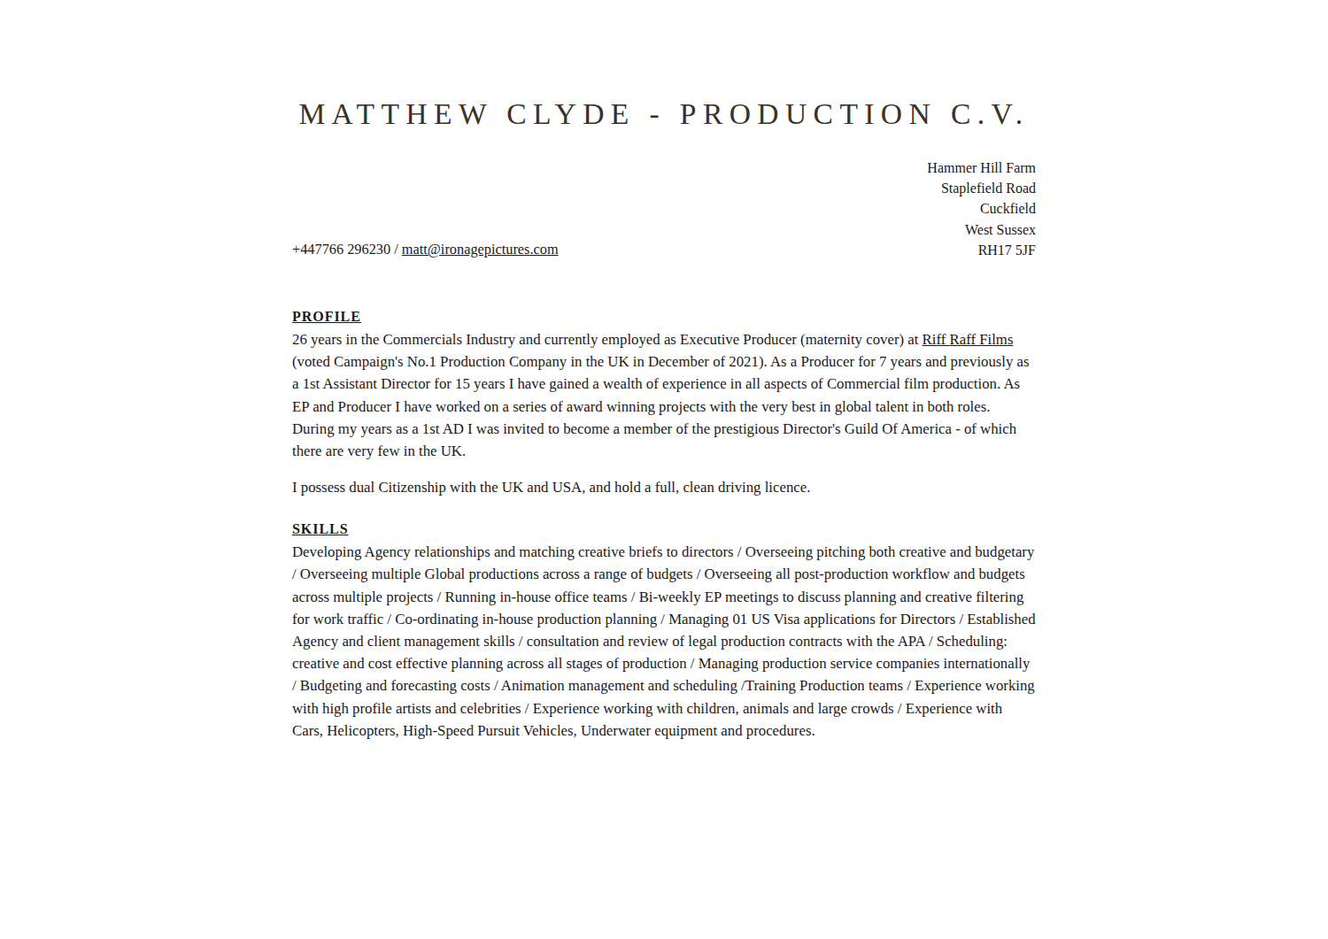MATTHEW CLYDE - PRODUCTION C.V.
+447766 296230 / matt@ironagepictures.com
Hammer Hill Farm
Staplefield Road
Cuckfield
West Sussex
RH17 5JF
PROFILE
26 years in the Commercials Industry and currently employed as Executive Producer (maternity cover) at Riff Raff Films (voted Campaign's No.1 Production Company in the UK in December of 2021). As a Producer for 7 years and previously as a 1st Assistant Director for 15 years I have gained a wealth of experience in all aspects of Commercial film production. As EP and Producer I have worked on a series of award winning projects with the very best in global talent in both roles. During my years as a 1st AD I was invited to become a member of the prestigious Director's Guild Of America - of which there are very few in the UK.
I possess dual Citizenship with the UK and USA, and hold a full, clean driving licence.
SKILLS
Developing Agency relationships and matching creative briefs to directors / Overseeing pitching both creative and budgetary / Overseeing multiple Global productions across a range of budgets / Overseeing all post-production workflow and budgets across multiple projects / Running in-house office teams / Bi-weekly EP meetings to discuss planning and creative filtering for work traffic / Co-ordinating in-house production planning / Managing 01 US Visa applications for Directors / Established Agency and client management skills / consultation and review of legal production contracts with the APA / Scheduling: creative and cost effective planning across all stages of production / Managing production service companies internationally / Budgeting and forecasting costs / Animation management and scheduling /Training Production teams / Experience working with high profile artists and celebrities / Experience working with children, animals and large crowds / Experience with Cars, Helicopters, High-Speed Pursuit Vehicles, Underwater equipment and procedures.